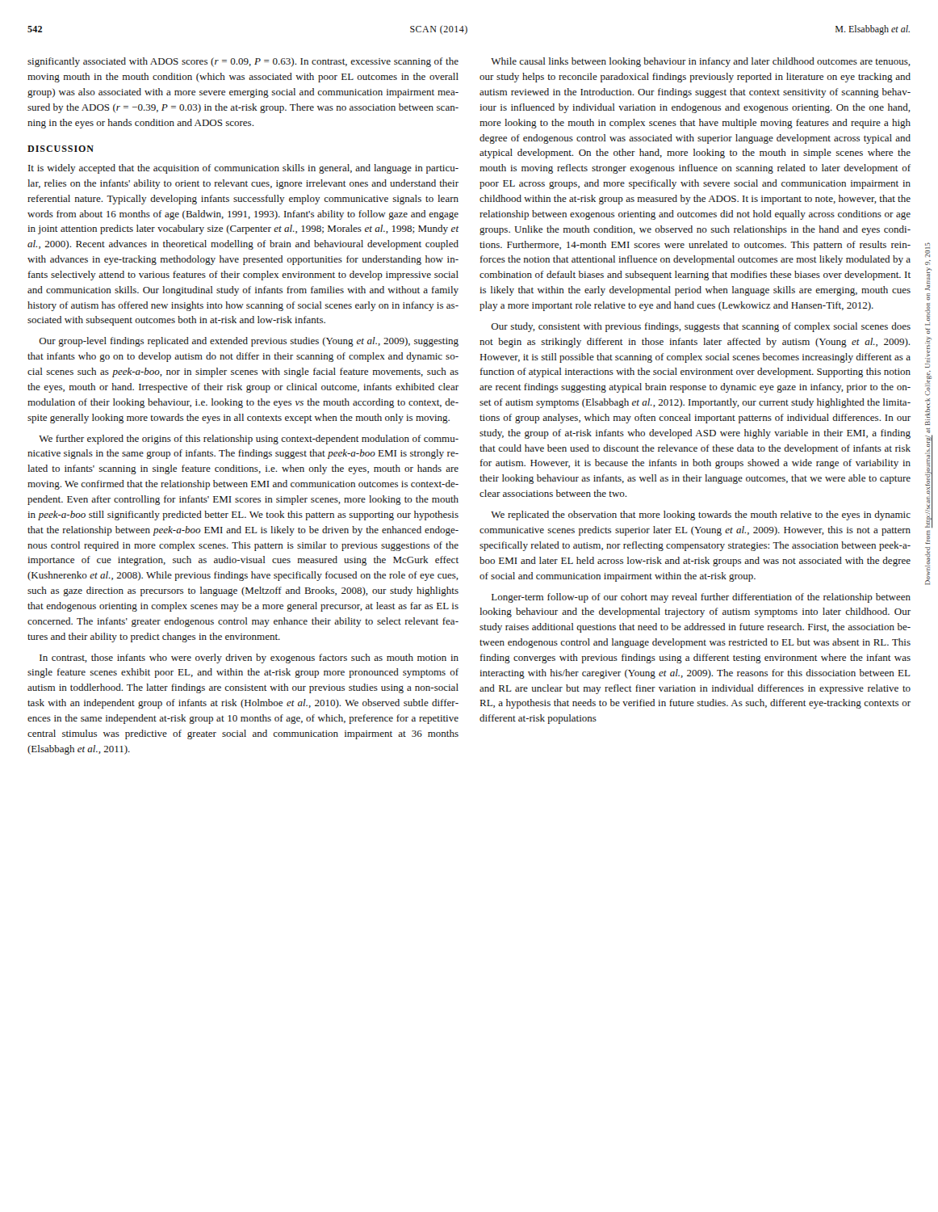542 SCAN (2014) M. Elsabbagh et al.
Downloaded from http://scan.oxfordjournals.org/ at Birkbeck College, University of London on January 9, 2015
significantly associated with ADOS scores (r = 0.09, P = 0.63). In contrast, excessive scanning of the moving mouth in the mouth condition (which was associated with poor EL outcomes in the overall group) was also associated with a more severe emerging social and communication impairment measured by the ADOS (r = −0.39, P = 0.03) in the at-risk group. There was no association between scanning in the eyes or hands condition and ADOS scores.
Discussion
It is widely accepted that the acquisition of communication skills in general, and language in particular, relies on the infants' ability to orient to relevant cues, ignore irrelevant ones and understand their referential nature. Typically developing infants successfully employ communicative signals to learn words from about 16 months of age (Baldwin, 1991, 1993). Infant's ability to follow gaze and engage in joint attention predicts later vocabulary size (Carpenter et al., 1998; Morales et al., 1998; Mundy et al., 2000). Recent advances in theoretical modelling of brain and behavioural development coupled with advances in eye-tracking methodology have presented opportunities for understanding how infants selectively attend to various features of their complex environment to develop impressive social and communication skills. Our longitudinal study of infants from families with and without a family history of autism has offered new insights into how scanning of social scenes early on in infancy is associated with subsequent outcomes both in at-risk and low-risk infants.
Our group-level findings replicated and extended previous studies (Young et al., 2009), suggesting that infants who go on to develop autism do not differ in their scanning of complex and dynamic social scenes such as peek-a-boo, nor in simpler scenes with single facial feature movements, such as the eyes, mouth or hand. Irrespective of their risk group or clinical outcome, infants exhibited clear modulation of their looking behaviour, i.e. looking to the eyes vs the mouth according to context, despite generally looking more towards the eyes in all contexts except when the mouth only is moving.
We further explored the origins of this relationship using context-dependent modulation of communicative signals in the same group of infants. The findings suggest that peek-a-boo EMI is strongly related to infants' scanning in single feature conditions, i.e. when only the eyes, mouth or hands are moving. We confirmed that the relationship between EMI and communication outcomes is context-dependent. Even after controlling for infants' EMI scores in simpler scenes, more looking to the mouth in peek-a-boo still significantly predicted better EL. We took this pattern as supporting our hypothesis that the relationship between peek-a-boo EMI and EL is likely to be driven by the enhanced endogenous control required in more complex scenes. This pattern is similar to previous suggestions of the importance of cue integration, such as audio-visual cues measured using the McGurk effect (Kushnerenko et al., 2008). While previous findings have specifically focused on the role of eye cues, such as gaze direction as precursors to language (Meltzoff and Brooks, 2008), our study highlights that endogenous orienting in complex scenes may be a more general precursor, at least as far as EL is concerned. The infants' greater endogenous control may enhance their ability to select relevant features and their ability to predict changes in the environment.
In contrast, those infants who were overly driven by exogenous factors such as mouth motion in single feature scenes exhibit poor EL, and within the at-risk group more pronounced symptoms of autism in toddlerhood. The latter findings are consistent with our previous studies using a non-social task with an independent group of infants at risk (Holmboe et al., 2010). We observed subtle differences in the same independent at-risk group at 10 months of age, of which, preference for a repetitive central stimulus was predictive of greater social and communication impairment at 36 months (Elsabbagh et al., 2011).
While causal links between looking behaviour in infancy and later childhood outcomes are tenuous, our study helps to reconcile paradoxical findings previously reported in literature on eye tracking and autism reviewed in the Introduction. Our findings suggest that context sensitivity of scanning behaviour is influenced by individual variation in endogenous and exogenous orienting. On the one hand, more looking to the mouth in complex scenes that have multiple moving features and require a high degree of endogenous control was associated with superior language development across typical and atypical development. On the other hand, more looking to the mouth in simple scenes where the mouth is moving reflects stronger exogenous influence on scanning related to later development of poor EL across groups, and more specifically with severe social and communication impairment in childhood within the at-risk group as measured by the ADOS. It is important to note, however, that the relationship between exogenous orienting and outcomes did not hold equally across conditions or age groups. Unlike the mouth condition, we observed no such relationships in the hand and eyes conditions. Furthermore, 14-month EMI scores were unrelated to outcomes. This pattern of results reinforces the notion that attentional influence on developmental outcomes are most likely modulated by a combination of default biases and subsequent learning that modifies these biases over development. It is likely that within the early developmental period when language skills are emerging, mouth cues play a more important role relative to eye and hand cues (Lewkowicz and Hansen-Tift, 2012).
Our study, consistent with previous findings, suggests that scanning of complex social scenes does not begin as strikingly different in those infants later affected by autism (Young et al., 2009). However, it is still possible that scanning of complex social scenes becomes increasingly different as a function of atypical interactions with the social environment over development. Supporting this notion are recent findings suggesting atypical brain response to dynamic eye gaze in infancy, prior to the onset of autism symptoms (Elsabbagh et al., 2012). Importantly, our current study highlighted the limitations of group analyses, which may often conceal important patterns of individual differences. In our study, the group of at-risk infants who developed ASD were highly variable in their EMI, a finding that could have been used to discount the relevance of these data to the development of infants at risk for autism. However, it is because the infants in both groups showed a wide range of variability in their looking behaviour as infants, as well as in their language outcomes, that we were able to capture clear associations between the two.
We replicated the observation that more looking towards the mouth relative to the eyes in dynamic communicative scenes predicts superior later EL (Young et al., 2009). However, this is not a pattern specifically related to autism, nor reflecting compensatory strategies: The association between peek-a-boo EMI and later EL held across low-risk and at-risk groups and was not associated with the degree of social and communication impairment within the at-risk group.
Longer-term follow-up of our cohort may reveal further differentiation of the relationship between looking behaviour and the developmental trajectory of autism symptoms into later childhood. Our study raises additional questions that need to be addressed in future research. First, the association between endogenous control and language development was restricted to EL but was absent in RL. This finding converges with previous findings using a different testing environment where the infant was interacting with his/her caregiver (Young et al., 2009). The reasons for this dissociation between EL and RL are unclear but may reflect finer variation in individual differences in expressive relative to RL, a hypothesis that needs to be verified in future studies. As such, different eye-tracking contexts or different at-risk populations